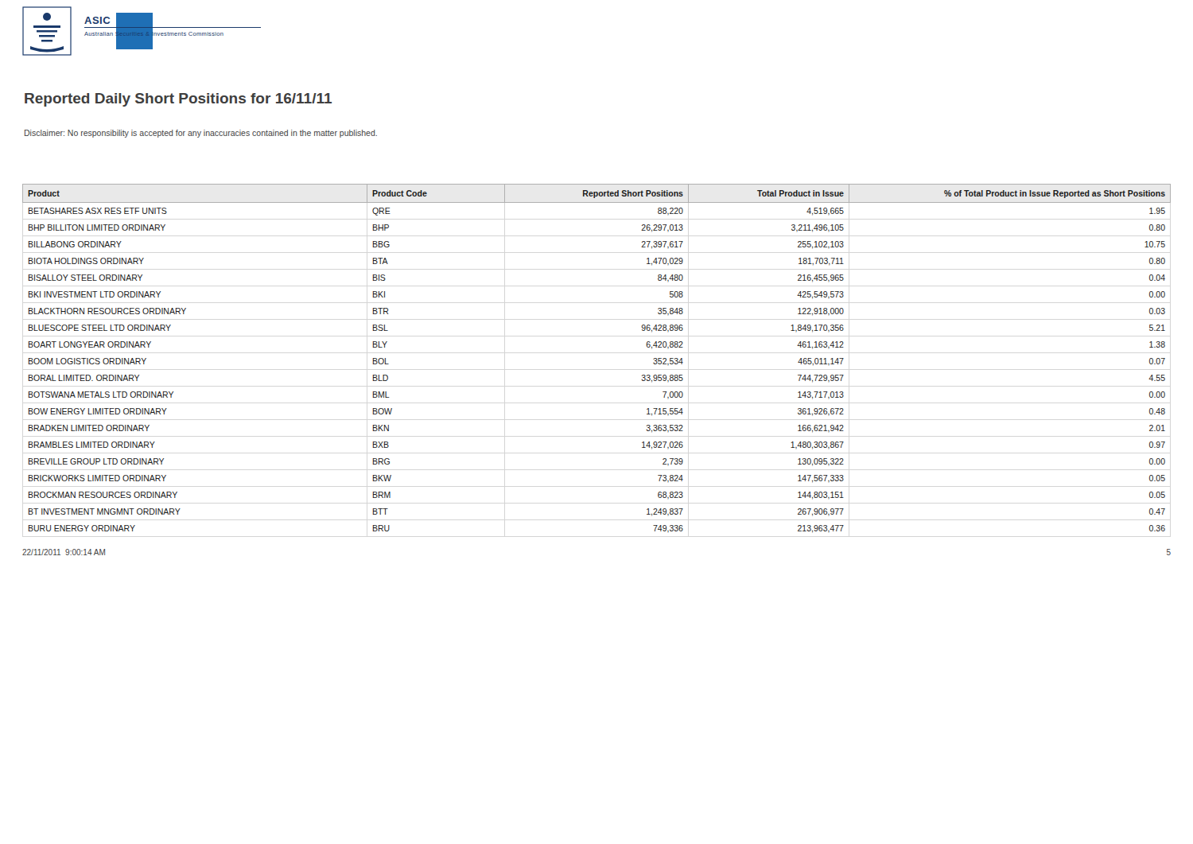ASIC
Australian Securities & Investments Commission
Reported Daily Short Positions for 16/11/11
Disclaimer: No responsibility is accepted for any inaccuracies contained in the matter published.
| Product | Product Code | Reported Short Positions | Total Product in Issue | % of Total Product in Issue Reported as Short Positions |
| --- | --- | --- | --- | --- |
| BETASHARES ASX RES ETF UNITS | QRE | 88,220 | 4,519,665 | 1.95 |
| BHP BILLITON LIMITED ORDINARY | BHP | 26,297,013 | 3,211,496,105 | 0.80 |
| BILLABONG ORDINARY | BBG | 27,397,617 | 255,102,103 | 10.75 |
| BIOTA HOLDINGS ORDINARY | BTA | 1,470,029 | 181,703,711 | 0.80 |
| BISALLOY STEEL ORDINARY | BIS | 84,480 | 216,455,965 | 0.04 |
| BKI INVESTMENT LTD ORDINARY | BKI | 508 | 425,549,573 | 0.00 |
| BLACKTHORN RESOURCES ORDINARY | BTR | 35,848 | 122,918,000 | 0.03 |
| BLUESCOPE STEEL LTD ORDINARY | BSL | 96,428,896 | 1,849,170,356 | 5.21 |
| BOART LONGYEAR ORDINARY | BLY | 6,420,882 | 461,163,412 | 1.38 |
| BOOM LOGISTICS ORDINARY | BOL | 352,534 | 465,011,147 | 0.07 |
| BORAL LIMITED. ORDINARY | BLD | 33,959,885 | 744,729,957 | 4.55 |
| BOTSWANA METALS LTD ORDINARY | BML | 7,000 | 143,717,013 | 0.00 |
| BOW ENERGY LIMITED ORDINARY | BOW | 1,715,554 | 361,926,672 | 0.48 |
| BRADKEN LIMITED ORDINARY | BKN | 3,363,532 | 166,621,942 | 2.01 |
| BRAMBLES LIMITED ORDINARY | BXB | 14,927,026 | 1,480,303,867 | 0.97 |
| BREVILLE GROUP LTD ORDINARY | BRG | 2,739 | 130,095,322 | 0.00 |
| BRICKWORKS LIMITED ORDINARY | BKW | 73,824 | 147,567,333 | 0.05 |
| BROCKMAN RESOURCES ORDINARY | BRM | 68,823 | 144,803,151 | 0.05 |
| BT INVESTMENT MNGMNT ORDINARY | BTT | 1,249,837 | 267,906,977 | 0.47 |
| BURU ENERGY ORDINARY | BRU | 749,336 | 213,963,477 | 0.36 |
22/11/2011 9:00:14 AM 5